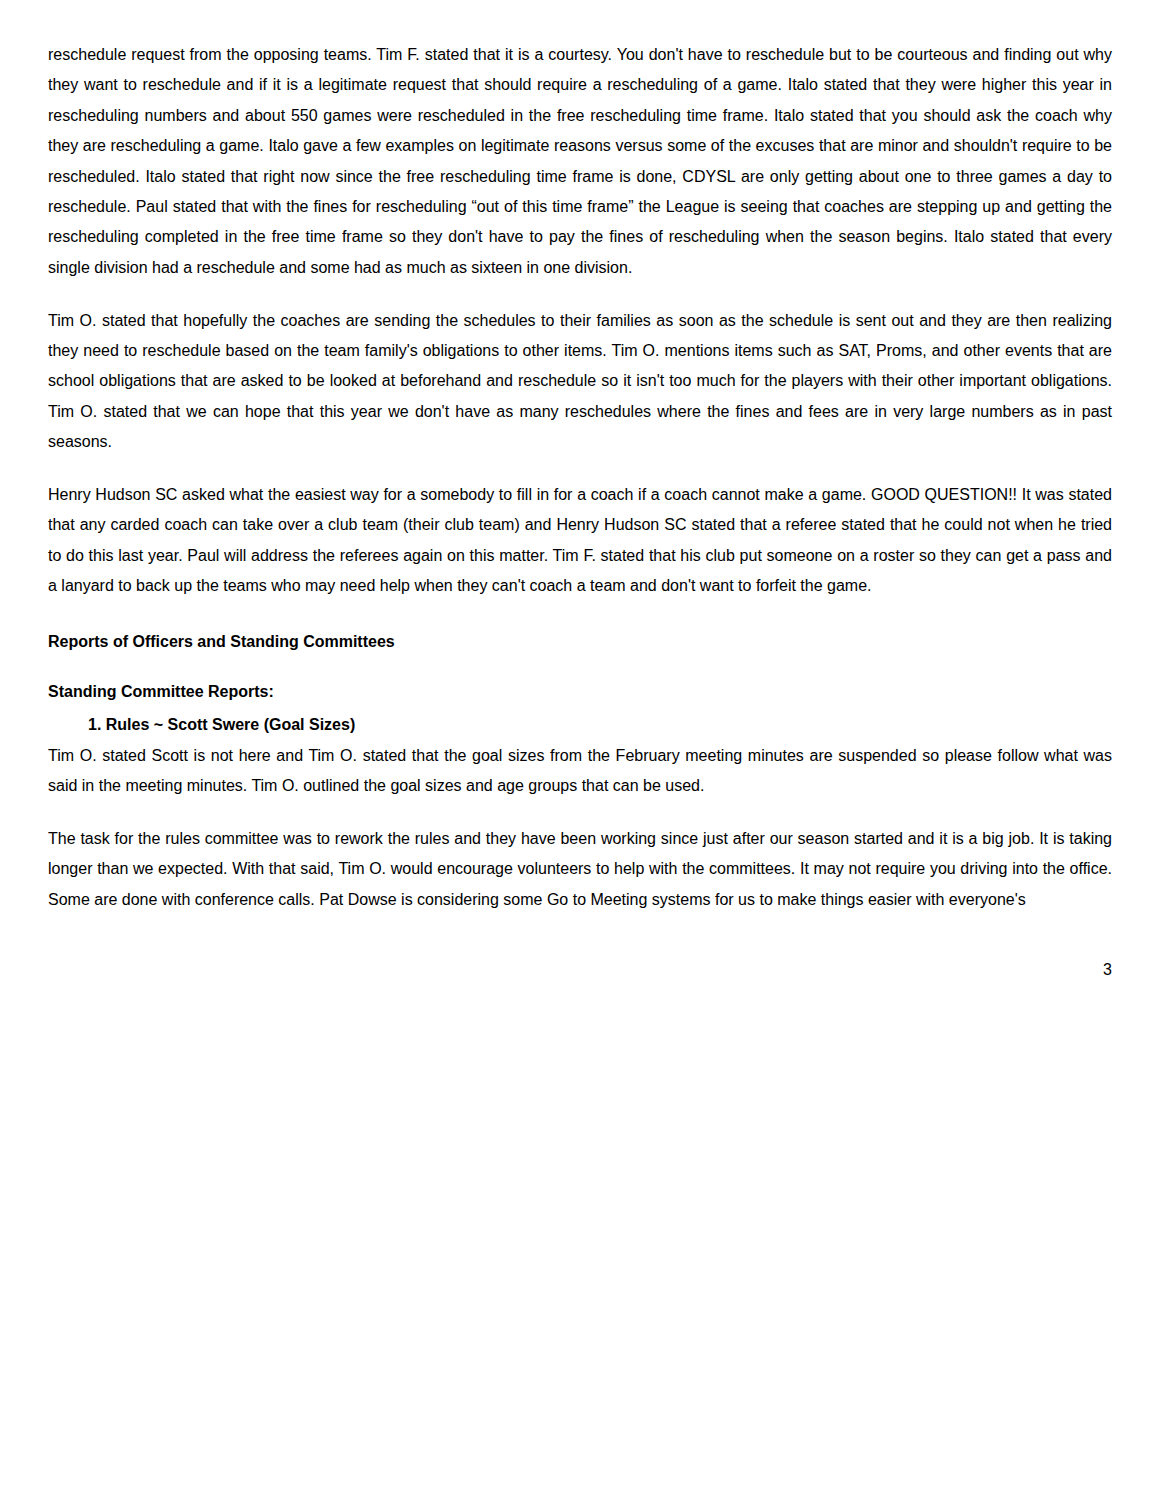reschedule request from the opposing teams. Tim F. stated that it is a courtesy. You don't have to reschedule but to be courteous and finding out why they want to reschedule and if it is a legitimate request that should require a rescheduling of a game. Italo stated that they were higher this year in rescheduling numbers and about 550 games were rescheduled in the free rescheduling time frame. Italo stated that you should ask the coach why they are rescheduling a game. Italo gave a few examples on legitimate reasons versus some of the excuses that are minor and shouldn't require to be rescheduled. Italo stated that right now since the free rescheduling time frame is done, CDYSL are only getting about one to three games a day to reschedule. Paul stated that with the fines for rescheduling “out of this time frame” the League is seeing that coaches are stepping up and getting the rescheduling completed in the free time frame so they don't have to pay the fines of rescheduling when the season begins. Italo stated that every single division had a reschedule and some had as much as sixteen in one division.
Tim O. stated that hopefully the coaches are sending the schedules to their families as soon as the schedule is sent out and they are then realizing they need to reschedule based on the team family's obligations to other items. Tim O. mentions items such as SAT, Proms, and other events that are school obligations that are asked to be looked at beforehand and reschedule so it isn't too much for the players with their other important obligations. Tim O. stated that we can hope that this year we don't have as many reschedules where the fines and fees are in very large numbers as in past seasons.
Henry Hudson SC asked what the easiest way for a somebody to fill in for a coach if a coach cannot make a game. GOOD QUESTION!! It was stated that any carded coach can take over a club team (their club team) and Henry Hudson SC stated that a referee stated that he could not when he tried to do this last year. Paul will address the referees again on this matter. Tim F. stated that his club put someone on a roster so they can get a pass and a lanyard to back up the teams who may need help when they can't coach a team and don't want to forfeit the game.
Reports of Officers and Standing Committees
Standing Committee Reports:
1. Rules ~ Scott Swere (Goal Sizes)
Tim O. stated Scott is not here and Tim O. stated that the goal sizes from the February meeting minutes are suspended so please follow what was said in the meeting minutes. Tim O. outlined the goal sizes and age groups that can be used.
The task for the rules committee was to rework the rules and they have been working since just after our season started and it is a big job. It is taking longer than we expected. With that said, Tim O. would encourage volunteers to help with the committees. It may not require you driving into the office. Some are done with conference calls. Pat Dowse is considering some Go to Meeting systems for us to make things easier with everyone's
3